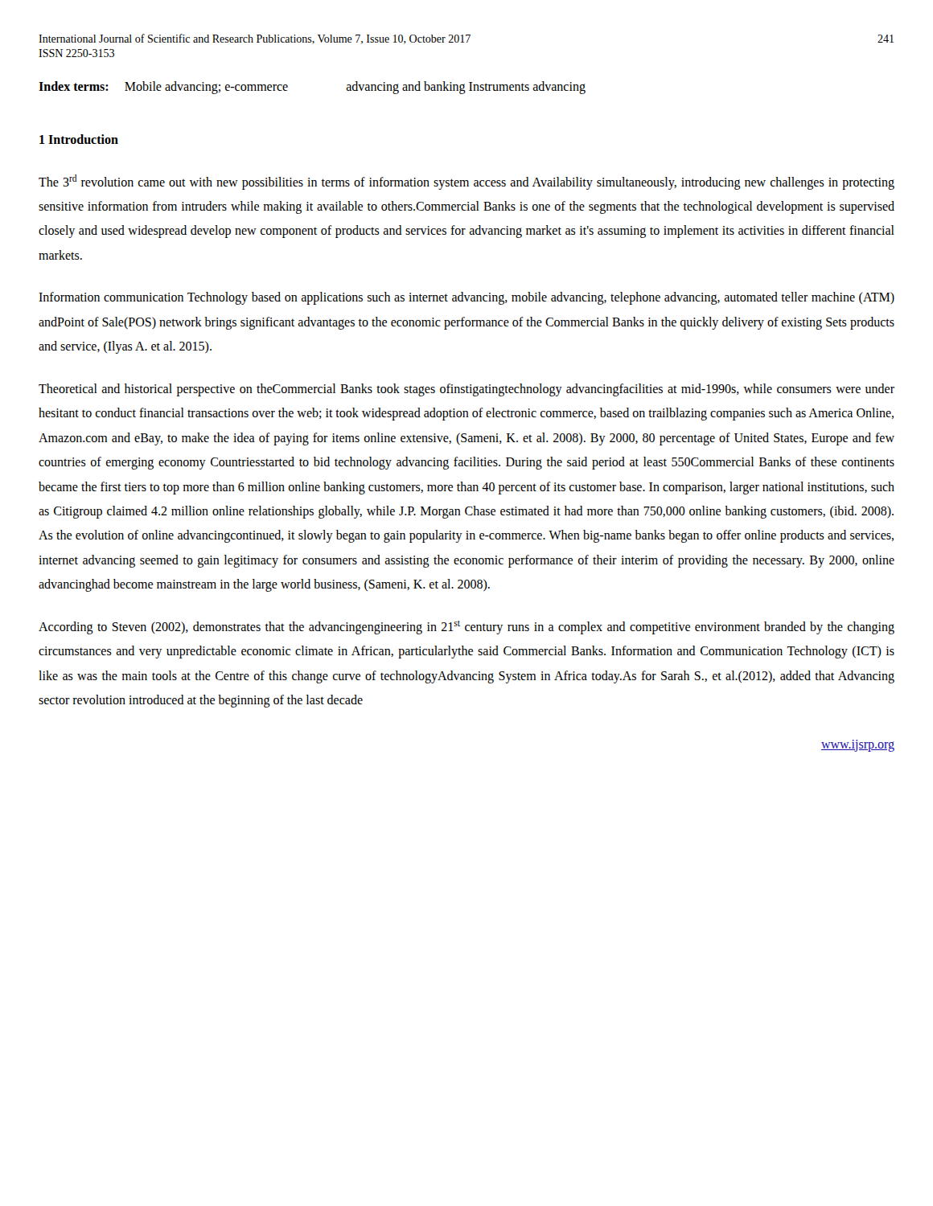241 International Journal of Scientific and Research Publications, Volume 7, Issue 10, October 2017 ISSN 2250-3153
Index terms: Mobile advancing; e-commerce advancing and banking Instruments advancing
1 Introduction
The 3rd revolution came out with new possibilities in terms of information system access and Availability simultaneously, introducing new challenges in protecting sensitive information from intruders while making it available to others.Commercial Banks is one of the segments that the technological development is supervised closely and used widespread develop new component of products and services for advancing market as it's assuming to implement its activities in different financial markets.
Information communication Technology based on applications such as internet advancing, mobile advancing, telephone advancing, automated teller machine (ATM) andPoint of Sale(POS) network brings significant advantages to the economic performance of the Commercial Banks in the quickly delivery of existing Sets products and service, (Ilyas A. et al. 2015).
Theoretical and historical perspective on theCommercial Banks took stages ofinstigatingtechnology advancingfacilities at mid-1990s, while consumers were under hesitant to conduct financial transactions over the web; it took widespread adoption of electronic commerce, based on trailblazing companies such as America Online, Amazon.com and eBay, to make the idea of paying for items online extensive, (Sameni, K. et al. 2008). By 2000, 80 percentage of United States, Europe and few countries of emerging economy Countriesstarted to bid technology advancing facilities. During the said period at least 550Commercial Banks of these continents became the first tiers to top more than 6 million online banking customers, more than 40 percent of its customer base. In comparison, larger national institutions, such as Citigroup claimed 4.2 million online relationships globally, while J.P. Morgan Chase estimated it had more than 750,000 online banking customers, (ibid. 2008). As the evolution of online advancingcontinued, it slowly began to gain popularity in e-commerce. When big-name banks began to offer online products and services, internet advancing seemed to gain legitimacy for consumers and assisting the economic performance of their interim of providing the necessary. By 2000, online advancinghad become mainstream in the large world business, (Sameni, K. et al. 2008).
According to Steven (2002), demonstrates that the advancingengineering in 21st century runs in a complex and competitive environment branded by the changing circumstances and very unpredictable economic climate in African, particularlythe said Commercial Banks. Information and Communication Technology (ICT) is like as was the main tools at the Centre of this change curve of technologyAdvancing System in Africa today.As for Sarah S., et al.(2012), added that Advancing sector revolution introduced at the beginning of the last decade
www.ijsrp.org